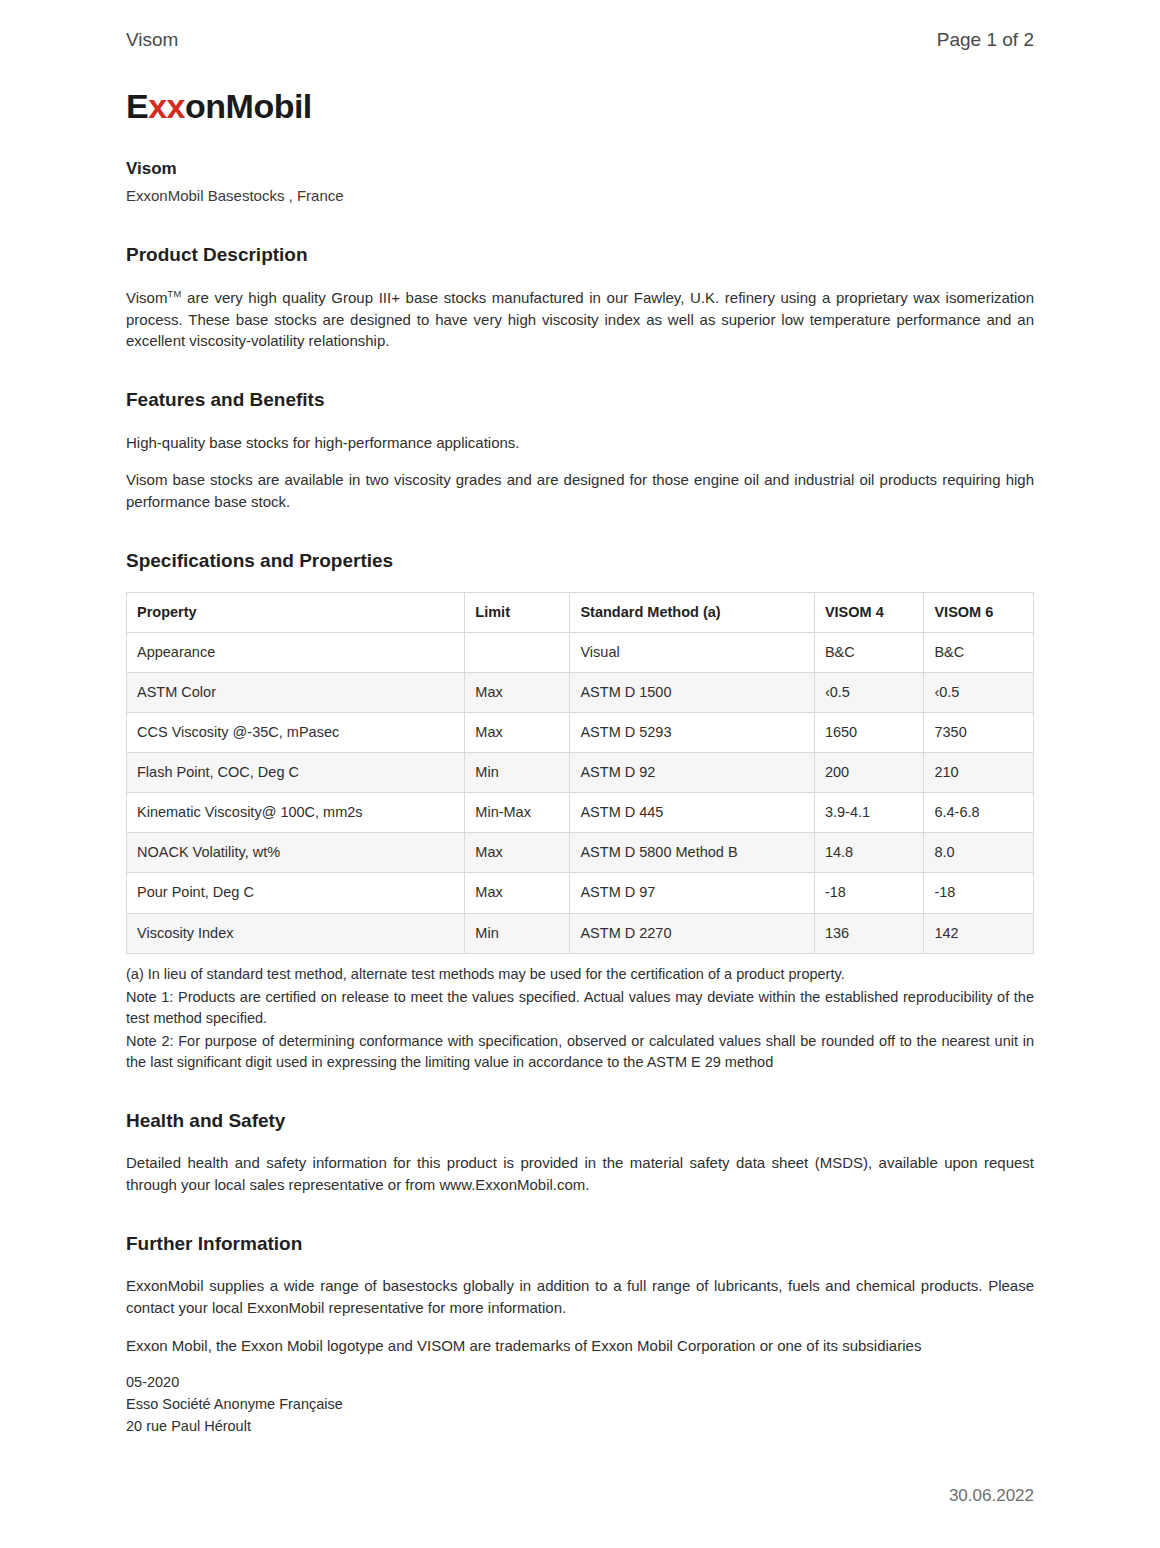Visom Page 1 of 2
ExxonMobil
Visom
ExxonMobil Basestocks , France
Product Description
VisomTM are very high quality Group III+ base stocks manufactured in our Fawley, U.K. refinery using a proprietary wax isomerization process. These base stocks are designed to have very high viscosity index as well as superior low temperature performance and an excellent viscosity-volatility relationship.
Features and Benefits
High-quality base stocks for high-performance applications.
Visom base stocks are available in two viscosity grades and are designed for those engine oil and industrial oil products requiring high performance base stock.
Specifications and Properties
Specifications and properties of Visom 4 and Visom 6 base stocks
| Property | Limit | Standard Method (a) | VISOM 4 | VISOM 6 |
| --- | --- | --- | --- | --- |
| Appearance | | Visual | B&C | B&C |
| ASTM Color | Max | ASTM D 1500 | ‹0.5 | ‹0.5 |
| CCS Viscosity @-35C, mPasec | Max | ASTM D 5293 | 1650 | 7350 |
| Flash Point, COC, Deg C | Min | ASTM D 92 | 200 | 210 |
| Kinematic Viscosity@ 100C, mm2s | Min-Max | ASTM D 445 | 3.9-4.1 | 6.4-6.8 |
| NOACK Volatility, wt% | Max | ASTM D 5800 Method B | 14.8 | 8.0 |
| Pour Point, Deg C | Max | ASTM D 97 | -18 | -18 |
| Viscosity Index | Min | ASTM D 2270 | 136 | 142 |
(a) In lieu of standard test method, alternate test methods may be used for the certification of a product property.
Note 1: Products are certified on release to meet the values specified. Actual values may deviate within the established reproducibility of the test method specified.
Note 2: For purpose of determining conformance with specification, observed or calculated values shall be rounded off to the nearest unit in the last significant digit used in expressing the limiting value in accordance to the ASTM E 29 method
Health and Safety
Detailed health and safety information for this product is provided in the material safety data sheet (MSDS), available upon request through your local sales representative or from www.ExxonMobil.com.
Further Information
ExxonMobil supplies a wide range of basestocks globally in addition to a full range of lubricants, fuels and chemical products. Please contact your local ExxonMobil representative for more information.
Exxon Mobil, the Exxon Mobil logotype and VISOM are trademarks of Exxon Mobil Corporation or one of its subsidiaries
05-2020
Esso Société Anonyme Française
20 rue Paul Héroult
30.06.2022